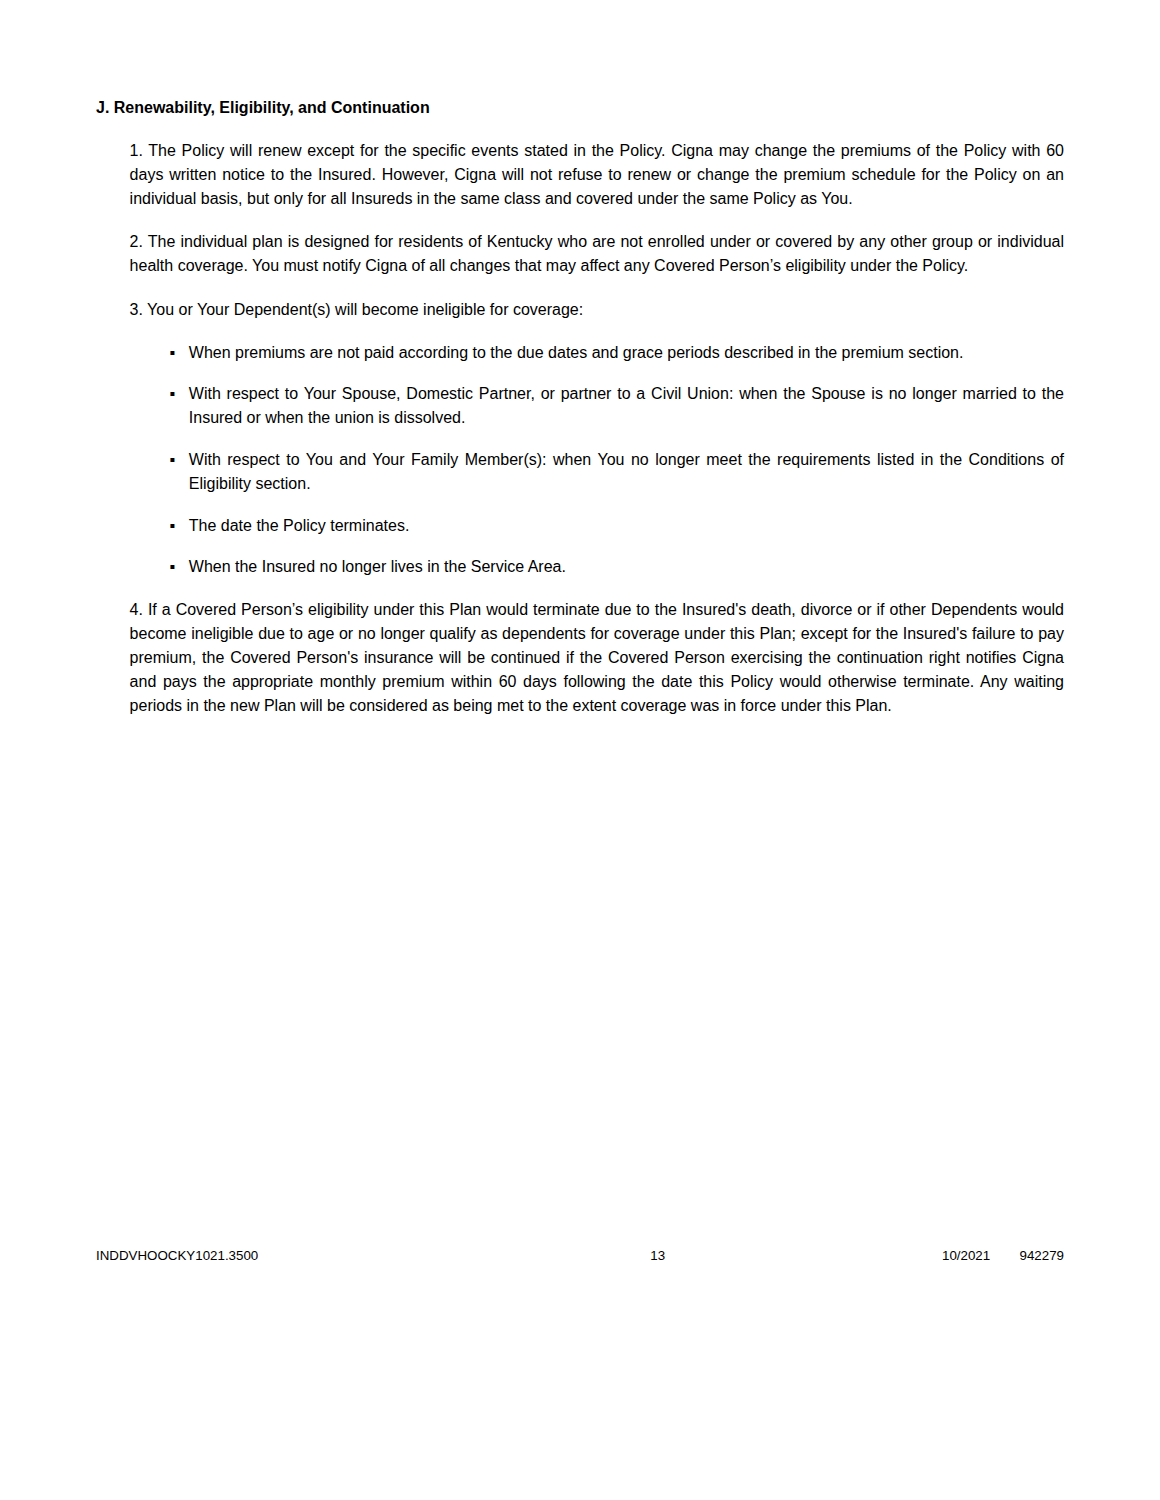J. Renewability, Eligibility, and Continuation
1. The Policy will renew except for the specific events stated in the Policy. Cigna may change the premiums of the Policy with 60 days written notice to the Insured. However, Cigna will not refuse to renew or change the premium schedule for the Policy on an individual basis, but only for all Insureds in the same class and covered under the same Policy as You.
2. The individual plan is designed for residents of Kentucky who are not enrolled under or covered by any other group or individual health coverage. You must notify Cigna of all changes that may affect any Covered Person’s eligibility under the Policy.
3. You or Your Dependent(s) will become ineligible for coverage:
When premiums are not paid according to the due dates and grace periods described in the premium section.
With respect to Your Spouse, Domestic Partner, or partner to a Civil Union: when the Spouse is no longer married to the Insured or when the union is dissolved.
With respect to You and Your Family Member(s): when You no longer meet the requirements listed in the Conditions of Eligibility section.
The date the Policy terminates.
When the Insured no longer lives in the Service Area.
4. If a Covered Person’s eligibility under this Plan would terminate due to the Insured's death, divorce or if other Dependents would become ineligible due to age or no longer qualify as dependents for coverage under this Plan; except for the Insured's failure to pay premium, the Covered Person's insurance will be continued if the Covered Person exercising the continuation right notifies Cigna and pays the appropriate monthly premium within 60 days following the date this Policy would otherwise terminate. Any waiting periods in the new Plan will be considered as being met to the extent coverage was in force under this Plan.
INDDVHOOCKY1021.3500
13
10/2021942279